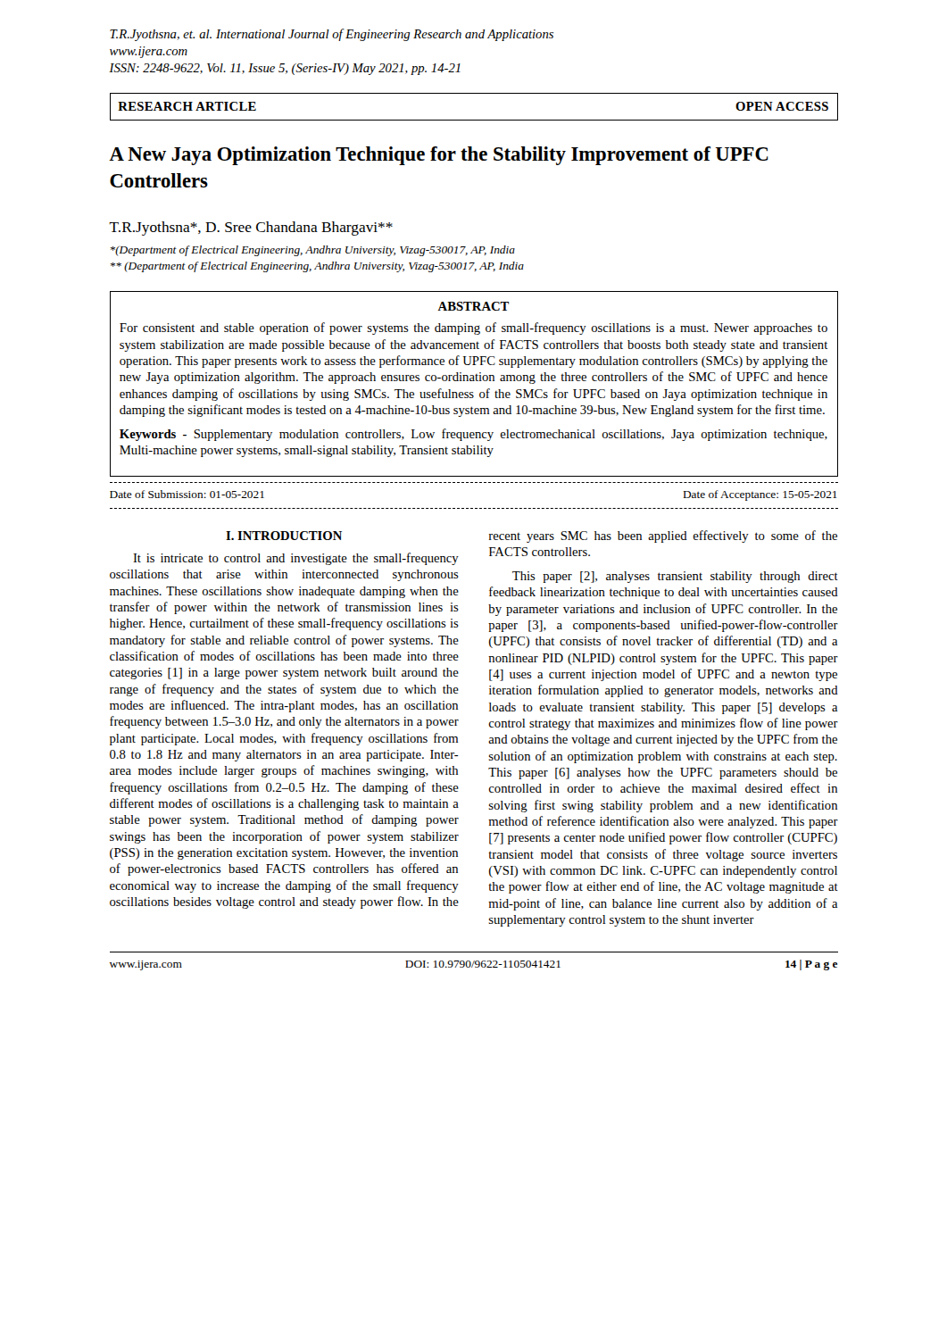T.R.Jyothsna, et. al. International Journal of Engineering Research and Applications
www.ijera.com
ISSN: 2248-9622, Vol. 11, Issue 5, (Series-IV) May 2021, pp. 14-21
RESEARCH ARTICLE OPEN ACCESS
A New Jaya Optimization Technique for the Stability Improvement of UPFC Controllers
T.R.Jyothsna*, D. Sree Chandana Bhargavi**
*(Department of Electrical Engineering, Andhra University, Vizag-530017, AP, India
** (Department of Electrical Engineering, Andhra University, Vizag-530017, AP, India
ABSTRACT
For consistent and stable operation of power systems the damping of small-frequency oscillations is a must. Newer approaches to system stabilization are made possible because of the advancement of FACTS controllers that boosts both steady state and transient operation. This paper presents work to assess the performance of UPFC supplementary modulation controllers (SMCs) by applying the new Jaya optimization algorithm. The approach ensures co-ordination among the three controllers of the SMC of UPFC and hence enhances damping of oscillations by using SMCs. The usefulness of the SMCs for UPFC based on Jaya optimization technique in damping the significant modes is tested on a 4-machine-10-bus system and 10-machine 39-bus, New England system for the first time.
Keywords - Supplementary modulation controllers, Low frequency electromechanical oscillations, Jaya optimization technique, Multi-machine power systems, small-signal stability, Transient stability
Date of Submission: 01-05-2021 Date of Acceptance: 15-05-2021
I. Introduction
It is intricate to control and investigate the small-frequency oscillations that arise within interconnected synchronous machines. These oscillations show inadequate damping when the transfer of power within the network of transmission lines is higher. Hence, curtailment of these small-frequency oscillations is mandatory for stable and reliable control of power systems. The classification of modes of oscillations has been made into three categories [1] in a large power system network built around the range of frequency and the states of system due to which the modes are influenced. The intra-plant modes, has an oscillation frequency between 1.5–3.0 Hz, and only the alternators in a power plant participate. Local modes, with frequency oscillations from 0.8 to 1.8 Hz and many alternators in an area participate. Inter-area modes include larger groups of machines swinging, with frequency oscillations from 0.2–0.5 Hz. The damping of these different modes of oscillations is a challenging task to maintain a stable power system. Traditional method of damping power swings has been the incorporation of power system stabilizer (PSS) in the generation excitation system. However, the invention of power-electronics based FACTS controllers has offered an economical way to increase the damping of the small frequency oscillations besides voltage control and steady power flow. In the recent years SMC has been applied effectively to some of the FACTS controllers.
This paper [2], analyses transient stability through direct feedback linearization technique to deal with uncertainties caused by parameter variations and inclusion of UPFC controller. In the paper [3], a components-based unified-power-flow-controller (UPFC) that consists of novel tracker of differential (TD) and a nonlinear PID (NLPID) control system for the UPFC. This paper [4] uses a current injection model of UPFC and a newton type iteration formulation applied to generator models, networks and loads to evaluate transient stability. This paper [5] develops a control strategy that maximizes and minimizes flow of line power and obtains the voltage and current injected by the UPFC from the solution of an optimization problem with constrains at each step. This paper [6] analyses how the UPFC parameters should be controlled in order to achieve the maximal desired effect in solving first swing stability problem and a new identification method of reference identification also were analyzed. This paper [7] presents a center node unified power flow controller (CUPFC) transient model that consists of three voltage source inverters (VSI) with common DC link. C-UPFC can independently control the power flow at either end of line, the AC voltage magnitude at mid-point of line, can balance line current also by addition of a supplementary control system to the shunt inverter
www.ijera.com DOI: 10.9790/9622-1105041421 14 | P a g e